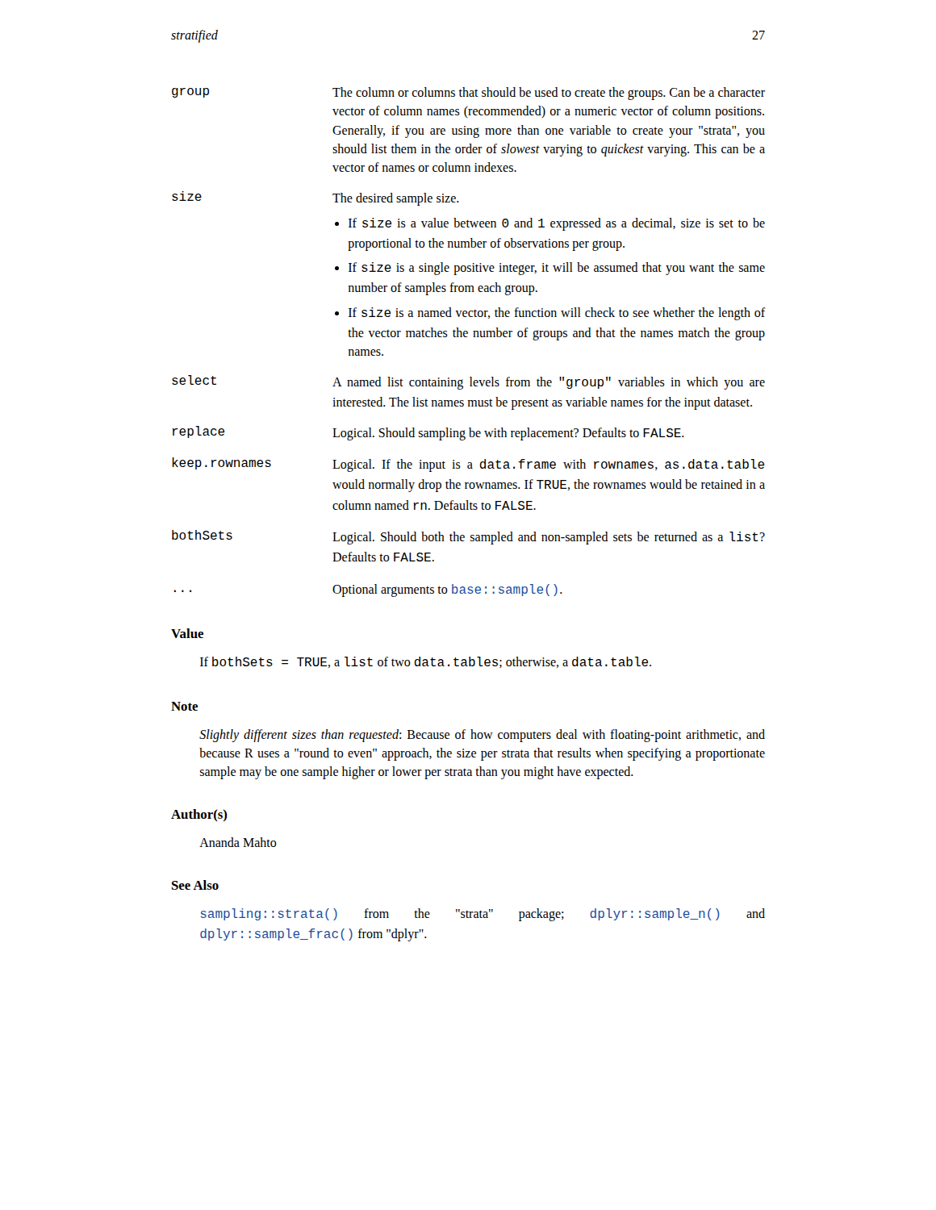stratified 27
group
The column or columns that should be used to create the groups. Can be a character vector of column names (recommended) or a numeric vector of column positions. Generally, if you are using more than one variable to create your "strata", you should list them in the order of slowest varying to quickest varying. This can be a vector of names or column indexes.
size
The desired sample size.
If size is a value between 0 and 1 expressed as a decimal, size is set to be proportional to the number of observations per group.
If size is a single positive integer, it will be assumed that you want the same number of samples from each group.
If size is a named vector, the function will check to see whether the length of the vector matches the number of groups and that the names match the group names.
select
A named list containing levels from the "group" variables in which you are interested. The list names must be present as variable names for the input dataset.
replace
Logical. Should sampling be with replacement? Defaults to FALSE.
keep.rownames
Logical. If the input is a data.frame with rownames, as.data.table would normally drop the rownames. If TRUE, the rownames would be retained in a column named rn. Defaults to FALSE.
bothSets
Logical. Should both the sampled and non-sampled sets be returned as a list? Defaults to FALSE.
...
Optional arguments to base::sample().
Value
If bothSets = TRUE, a list of two data.tables; otherwise, a data.table.
Note
Slightly different sizes than requested: Because of how computers deal with floating-point arithmetic, and because R uses a "round to even" approach, the size per strata that results when specifying a proportionate sample may be one sample higher or lower per strata than you might have expected.
Author(s)
Ananda Mahto
See Also
sampling::strata() from the "strata" package; dplyr::sample_n() and dplyr::sample_frac() from "dplyr".